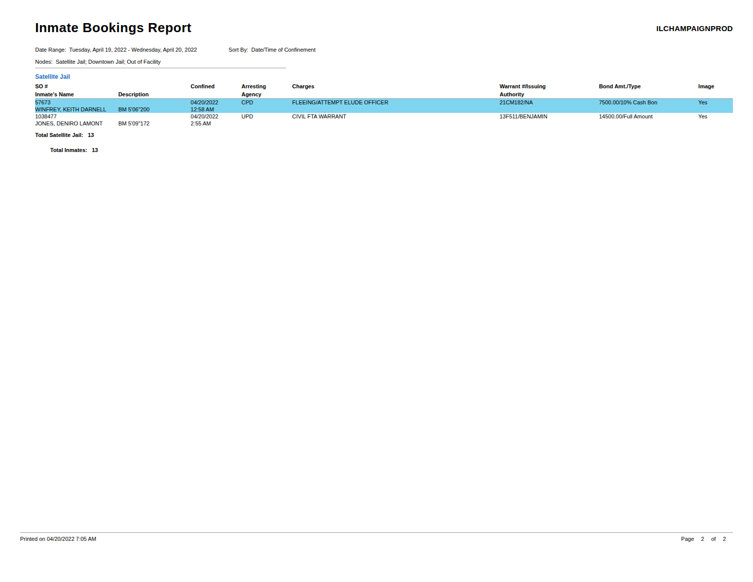Inmate Bookings Report
ILCHAMPAIGNPROD
Date Range: Tuesday, April 19, 2022 - Wednesday, April 20, 2022 Sort By: Date/Time of Confinement
Nodes: Satellite Jail; Downtown Jail; Out of Facility
Satellite Jail
| SO # | | Confined | Arresting | Charges | Warrant #/Issuing | Bond Amt./Type | Image |
| --- | --- | --- | --- | --- | --- | --- | --- |
| Inmate's Name | Description | | Agency | | Authority | | |
| 57673 | | 04/20/2022 | CPD | FLEEING/ATTEMPT ELUDE OFFICER | 21CM182/NA | 7500.00/10% Cash Bon | Yes |
| WINFREY, KEITH DARNELL | BM 5'06"200 | 12:58 AM | | | | | |
| 1038477 | | 04/20/2022 | UPD | CIVIL FTA WARRANT | 13F511/BENJAMIN | 14500.00/Full Amount | Yes |
| JONES, DENIRO LAMONT | BM 5'09"172 | 2:55 AM | | | | | |
Total Satellite Jail: 13
Total Inmates: 13
Printed on 04/20/2022 7:05 AM
Page2of2